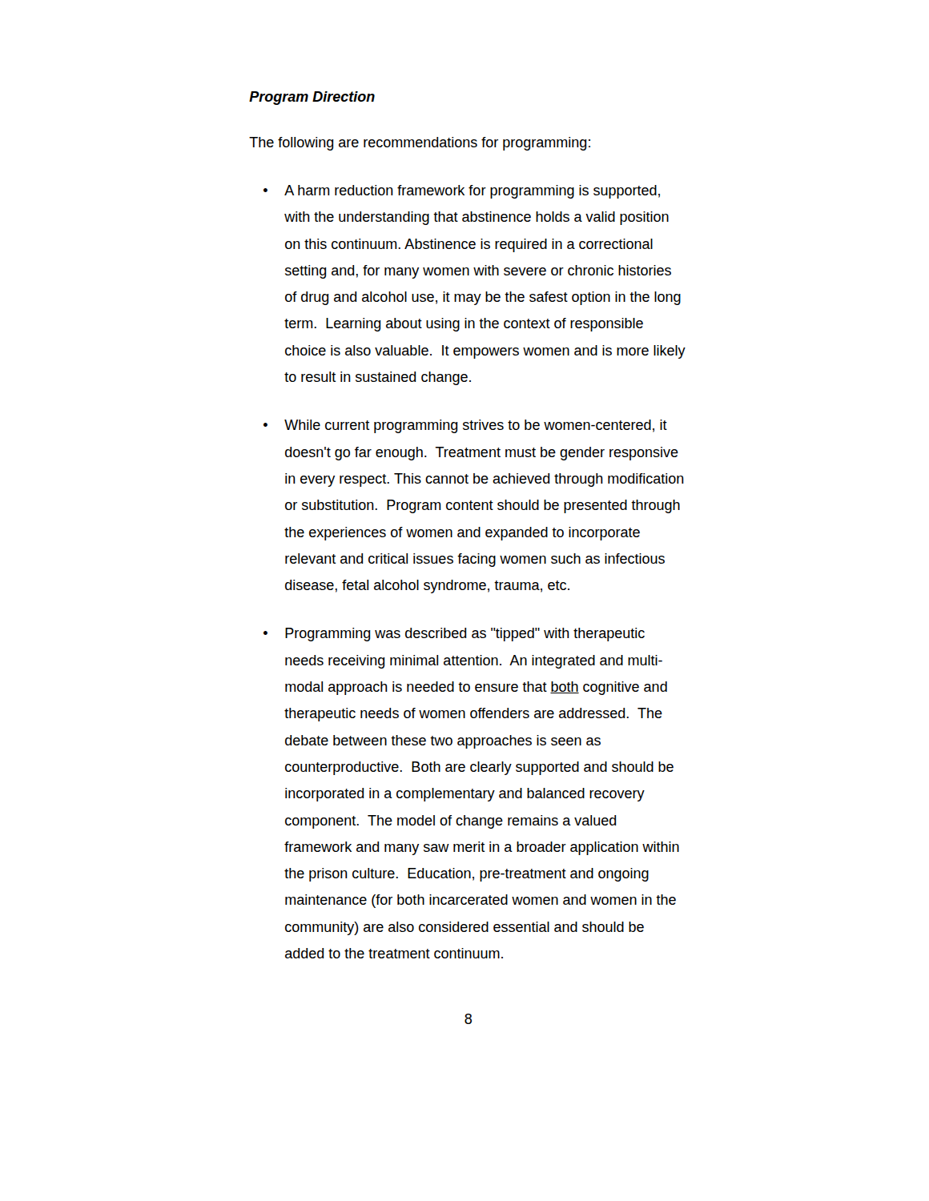Program Direction
The following are recommendations for programming:
A harm reduction framework for programming is supported, with the understanding that abstinence holds a valid position on this continuum. Abstinence is required in a correctional setting and, for many women with severe or chronic histories of drug and alcohol use, it may be the safest option in the long term. Learning about using in the context of responsible choice is also valuable. It empowers women and is more likely to result in sustained change.
While current programming strives to be women-centered, it doesn't go far enough. Treatment must be gender responsive in every respect. This cannot be achieved through modification or substitution. Program content should be presented through the experiences of women and expanded to incorporate relevant and critical issues facing women such as infectious disease, fetal alcohol syndrome, trauma, etc.
Programming was described as "tipped" with therapeutic needs receiving minimal attention. An integrated and multi-modal approach is needed to ensure that both cognitive and therapeutic needs of women offenders are addressed. The debate between these two approaches is seen as counterproductive. Both are clearly supported and should be incorporated in a complementary and balanced recovery component. The model of change remains a valued framework and many saw merit in a broader application within the prison culture. Education, pre-treatment and ongoing maintenance (for both incarcerated women and women in the community) are also considered essential and should be added to the treatment continuum.
8